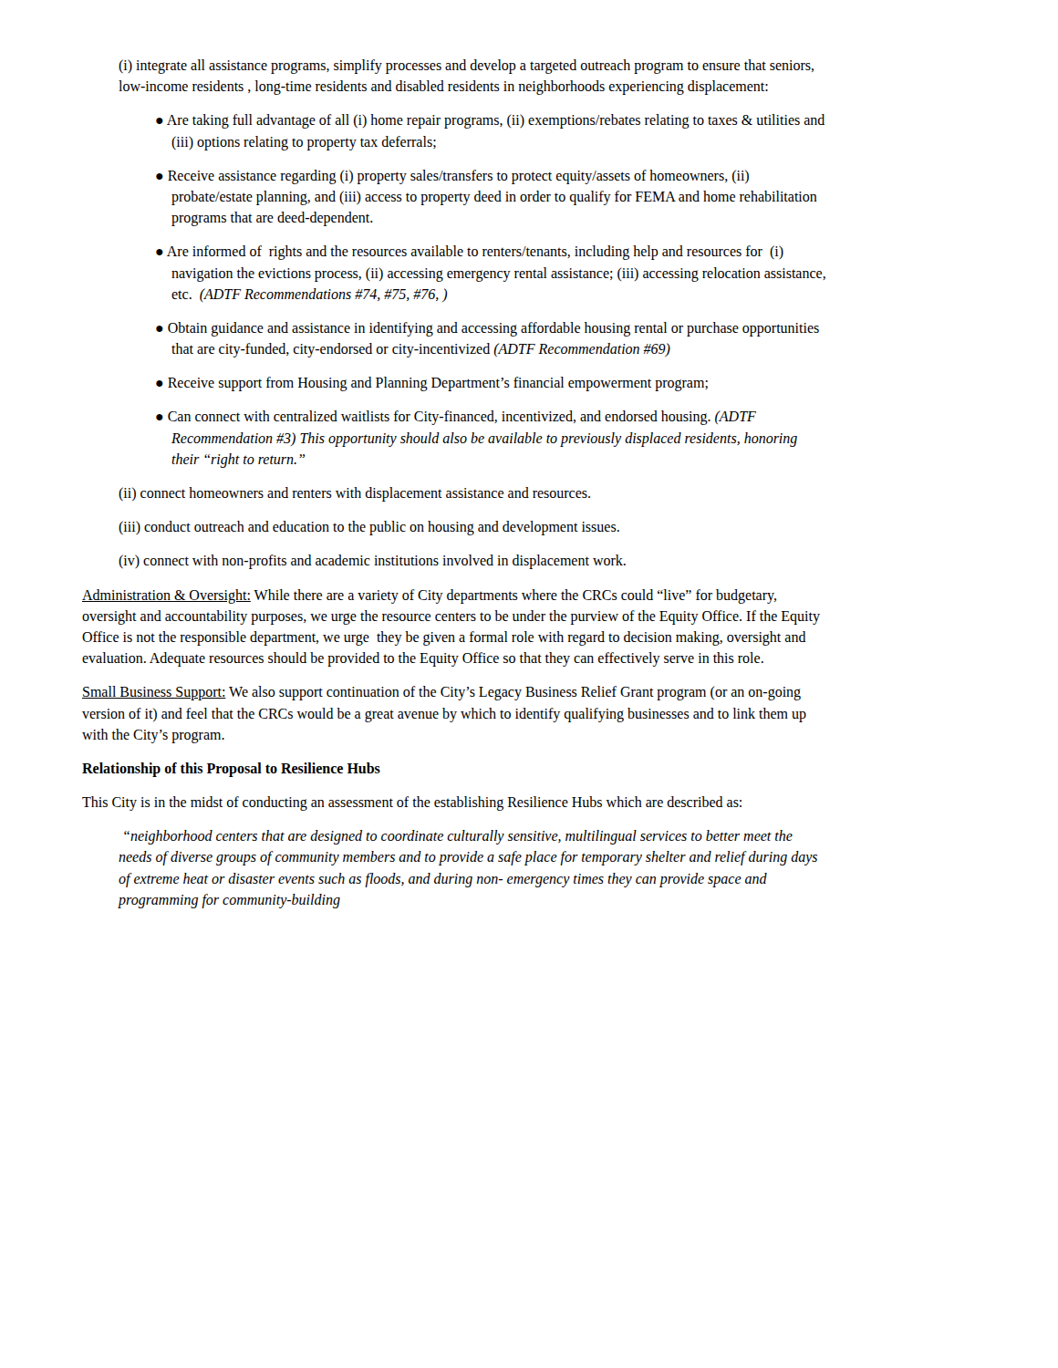(i) integrate all assistance programs, simplify processes and develop a targeted outreach program to ensure that seniors, low-income residents , long-time residents and disabled residents in neighborhoods experiencing displacement:
● Are taking full advantage of all (i) home repair programs, (ii) exemptions/rebates relating to taxes & utilities and (iii) options relating to property tax deferrals;
● Receive assistance regarding (i) property sales/transfers to protect equity/assets of homeowners, (ii) probate/estate planning, and (iii) access to property deed in order to qualify for FEMA and home rehabilitation programs that are deed-dependent.
● Are informed of rights and the resources available to renters/tenants, including help and resources for (i) navigation the evictions process, (ii) accessing emergency rental assistance; (iii) accessing relocation assistance, etc. (ADTF Recommendations #74, #75, #76, )
● Obtain guidance and assistance in identifying and accessing affordable housing rental or purchase opportunities that are city-funded, city-endorsed or city-incentivized (ADTF Recommendation #69)
● Receive support from Housing and Planning Department’s financial empowerment program;
● Can connect with centralized waitlists for City-financed, incentivized, and endorsed housing. (ADTF Recommendation #3) This opportunity should also be available to previously displaced residents, honoring their “right to return.”
(ii) connect homeowners and renters with displacement assistance and resources.
(iii) conduct outreach and education to the public on housing and development issues.
(iv) connect with non-profits and academic institutions involved in displacement work.
Administration & Oversight: While there are a variety of City departments where the CRCs could “live” for budgetary, oversight and accountability purposes, we urge the resource centers to be under the purview of the Equity Office. If the Equity Office is not the responsible department, we urge they be given a formal role with regard to decision making, oversight and evaluation. Adequate resources should be provided to the Equity Office so that they can effectively serve in this role.
Small Business Support: We also support continuation of the City’s Legacy Business Relief Grant program (or an on-going version of it) and feel that the CRCs would be a great avenue by which to identify qualifying businesses and to link them up with the City’s program.
Relationship of this Proposal to Resilience Hubs
This City is in the midst of conducting an assessment of the establishing Resilience Hubs which are described as:
“neighborhood centers that are designed to coordinate culturally sensitive, multilingual services to better meet the needs of diverse groups of community members and to provide a safe place for temporary shelter and relief during days of extreme heat or disaster events such as floods, and during non- emergency times they can provide space and programming for community-building